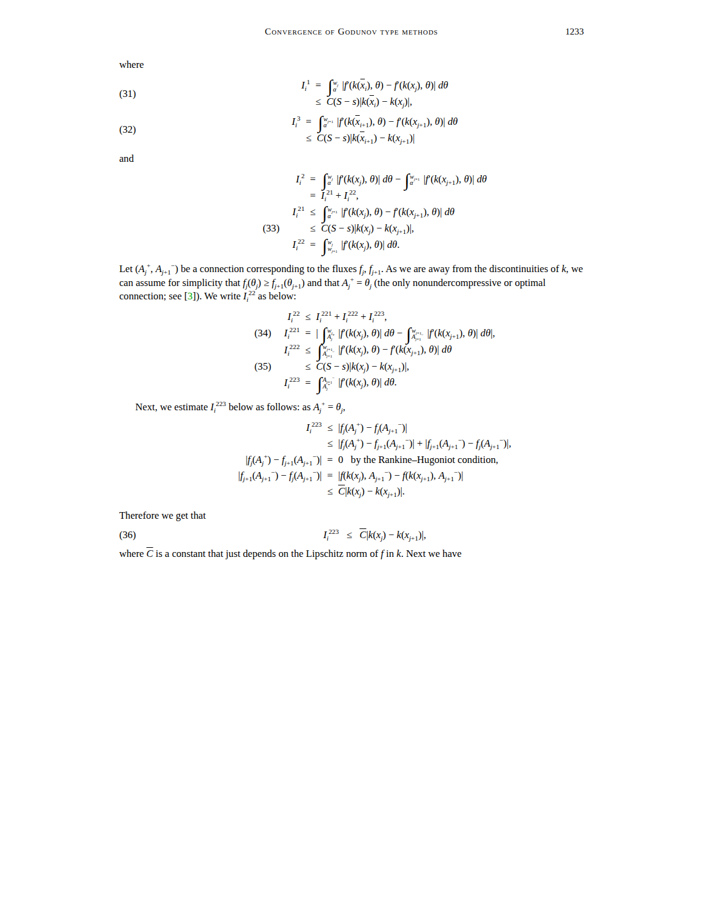Convergence of Godunov type methods 1233
where
(31)
| I i 1 | = | ∫ w j α / f ′( k ( x i ), θ ) − f ′( k ( x j ), θ )/ dθ |
| | ≤ | C ( S − s )/ k ( x i ) − k ( x j )/, |
(32)
| I i 3 | = | ∫ w j +1 α / f ′( k ( x i +1 ), θ ) − f ′( k ( x j +1 ), θ )/ dθ |
| | ≤ | C ( S − s )/ k ( x i +1 ) − k ( x j +1 )/ |
and
| | I i 2 | = | ∫ w j α / f ′( k ( x j ), θ )/ dθ − ∫ w j +1 α / f ′( k ( x j +1 ), θ )/ dθ |
| | | = | I i 21 + I i 22 , |
| | I i 21 | ≤ | ∫ w j +1 α / f ′( k ( x j ), θ ) − f ′( k ( x j +1 ), θ )/ dθ |
| (33) | | ≤ | C ( S − s )/ k ( x j ) − k ( x j +1 )/, |
| | I i 22 | = | ∫ w j w j +1 / f ′( k ( x j ), θ )/ dθ . |
Let (Aj+, Aj+1−) be a connection corresponding to the fluxes fj, fj+1. As we are away from the discontinuities of k, we can assume for simplicity that fj(θj) ≥ fj+1(θj+1) and that Aj+ = θj (the only nonundercompressive or optimal connection; see [3]). We write Ii22 as below:
| | I i 22 | ≤ | I i 221 + I i 222 + I i 223 , |
| (34) | I i 221 | = | / ∫ w j A j + / f ′( k ( x j ), θ )/ dθ − ∫ w j +1 A j +1 − / f ′( k ( x j +1 ), θ )/ dθ /, |
| | I i 222 | ≤ | ∫ w j +1 A j +1 − / f ′( k ( x j ), θ ) − f ′( k ( x j +1 ), θ )/ dθ |
| (35) | | ≤ | C ( S − s )/ k ( x j ) − k ( x j +1 )/, |
| | I i 223 | = | ∫ A j +1 − A j + / f ′( k ( x j ), θ )/ dθ . |
Next, we estimate Ii223 below as follows: as Aj+ = θj,
| I i 223 | ≤ | / f j ( A j + ) − f j ( A j +1 − )/ |
| | ≤ | / f j ( A j + ) − f j +1 ( A j +1 − )/ + / f j +1 ( A j +1 − ) − f j ( A j +1 − )/, |
| / f j ( A j + ) − f j +1 ( A j +1 − )/ | = | 0 by the Rankine–Hugoniot condition, |
| / f j +1 ( A j +1 − ) − f j ( A j +1 − )/ | = | / f ( k ( x j ), A j +1 − ) − f ( k ( x j +1 ), A j +1 − )/ |
| | ≤ | C / k ( x j ) − k ( x j +1 )/. |
Therefore we get that
(36)
Ii223 ≤ C|k(xj) − k(xj+1)|,
where C is a constant that just depends on the Lipschitz norm of f in k. Next we have